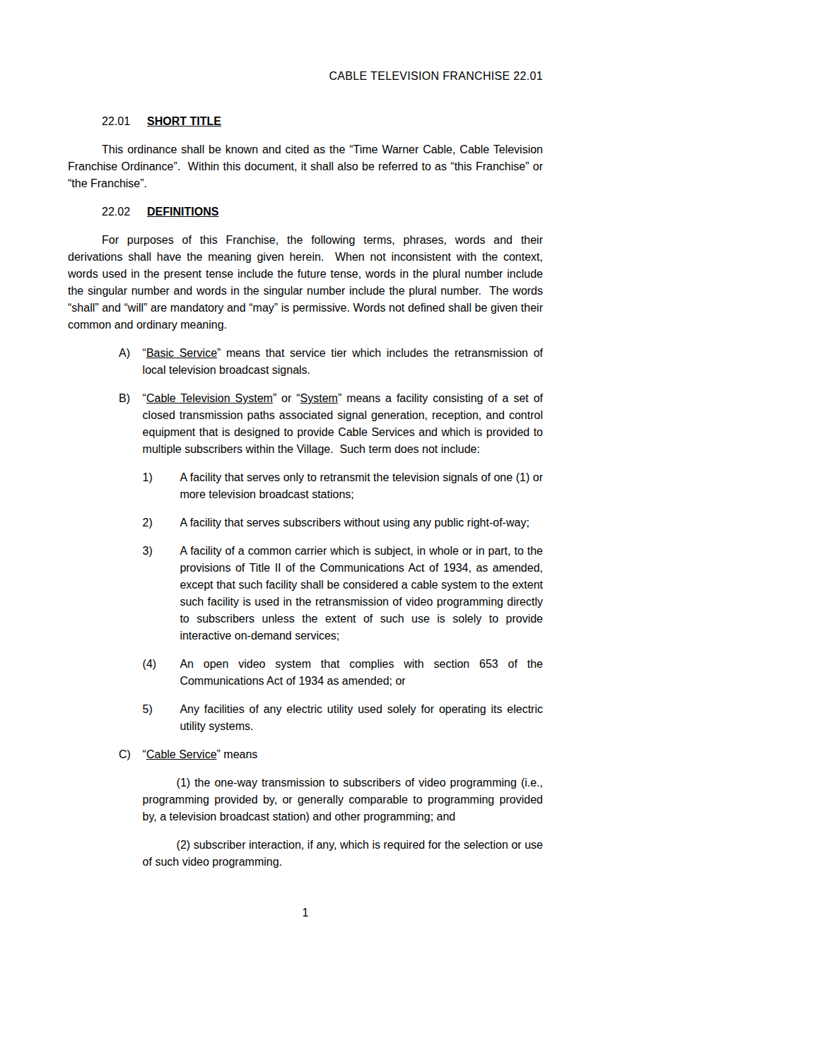CABLE TELEVISION FRANCHISE 22.01
22.01 SHORT TITLE
This ordinance shall be known and cited as the “Time Warner Cable, Cable Television Franchise Ordinance”. Within this document, it shall also be referred to as “this Franchise” or “the Franchise”.
22.02 DEFINITIONS
For purposes of this Franchise, the following terms, phrases, words and their derivations shall have the meaning given herein. When not inconsistent with the context, words used in the present tense include the future tense, words in the plural number include the singular number and words in the singular number include the plural number. The words “shall” and “will” are mandatory and “may” is permissive. Words not defined shall be given their common and ordinary meaning.
A)
“Basic Service” means that service tier which includes the retransmission of local television broadcast signals.
B)
“Cable Television System” or “System” means a facility consisting of a set of closed transmission paths associated signal generation, reception, and control equipment that is designed to provide Cable Services and which is provided to multiple subscribers within the Village. Such term does not include:
1)
A facility that serves only to retransmit the television signals of one (1) or more television broadcast stations;
2)
A facility that serves subscribers without using any public right-of-way;
3)
A facility of a common carrier which is subject, in whole or in part, to the provisions of Title II of the Communications Act of 1934, as amended, except that such facility shall be considered a cable system to the extent such facility is used in the retransmission of video programming directly to subscribers unless the extent of such use is solely to provide interactive on-demand services;
(4)
An open video system that complies with section 653 of the Communications Act of 1934 as amended; or
5)
Any facilities of any electric utility used solely for operating its electric utility systems.
C)
“Cable Service” means
(1) the one-way transmission to subscribers of video programming (i.e., programming provided by, or generally comparable to programming provided by, a television broadcast station) and other programming; and
(2) subscriber interaction, if any, which is required for the selection or use of such video programming.
1